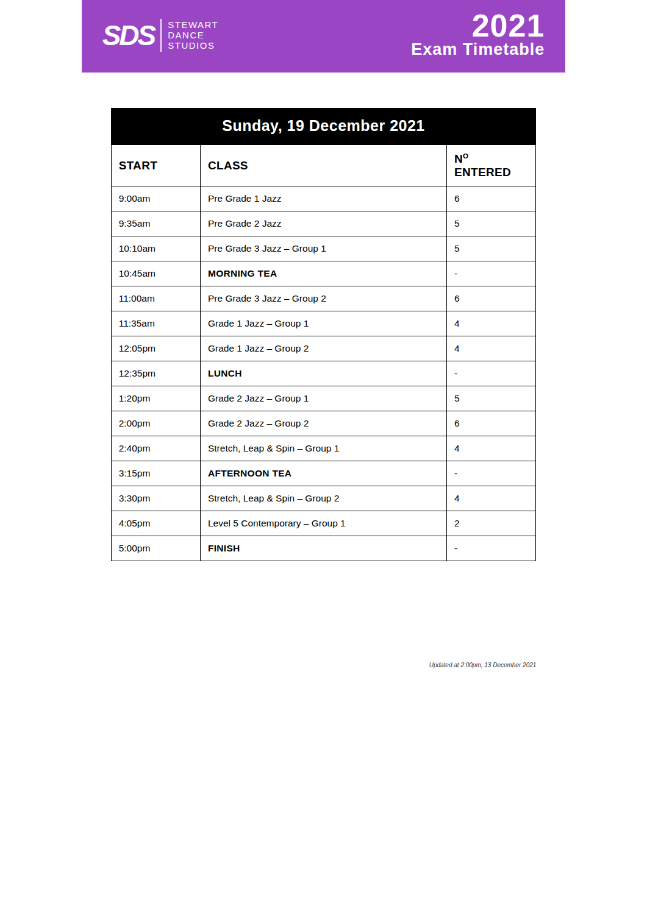SDS Stewart
Dance
Studios
2021
Exam Timetable
Sunday, 19 December 2021
| START | CLASS | N O ENTERED |
| --- | --- | --- |
| 9:00am | Pre Grade 1 Jazz | 6 |
| 9:35am | Pre Grade 2 Jazz | 5 |
| 10:10am | Pre Grade 3 Jazz – Group 1 | 5 |
| 10:45am | MORNING TEA | - |
| 11:00am | Pre Grade 3 Jazz – Group 2 | 6 |
| 11:35am | Grade 1 Jazz – Group 1 | 4 |
| 12:05pm | Grade 1 Jazz – Group 2 | 4 |
| 12:35pm | LUNCH | - |
| 1:20pm | Grade 2 Jazz – Group 1 | 5 |
| 2:00pm | Grade 2 Jazz – Group 2 | 6 |
| 2:40pm | Stretch, Leap & Spin – Group 1 | 4 |
| 3:15pm | AFTERNOON TEA | - |
| 3:30pm | Stretch, Leap & Spin – Group 2 | 4 |
| 4:05pm | Level 5 Contemporary – Group 1 | 2 |
| 5:00pm | FINISH | - |
Updated at 2:00pm, 13 December 2021